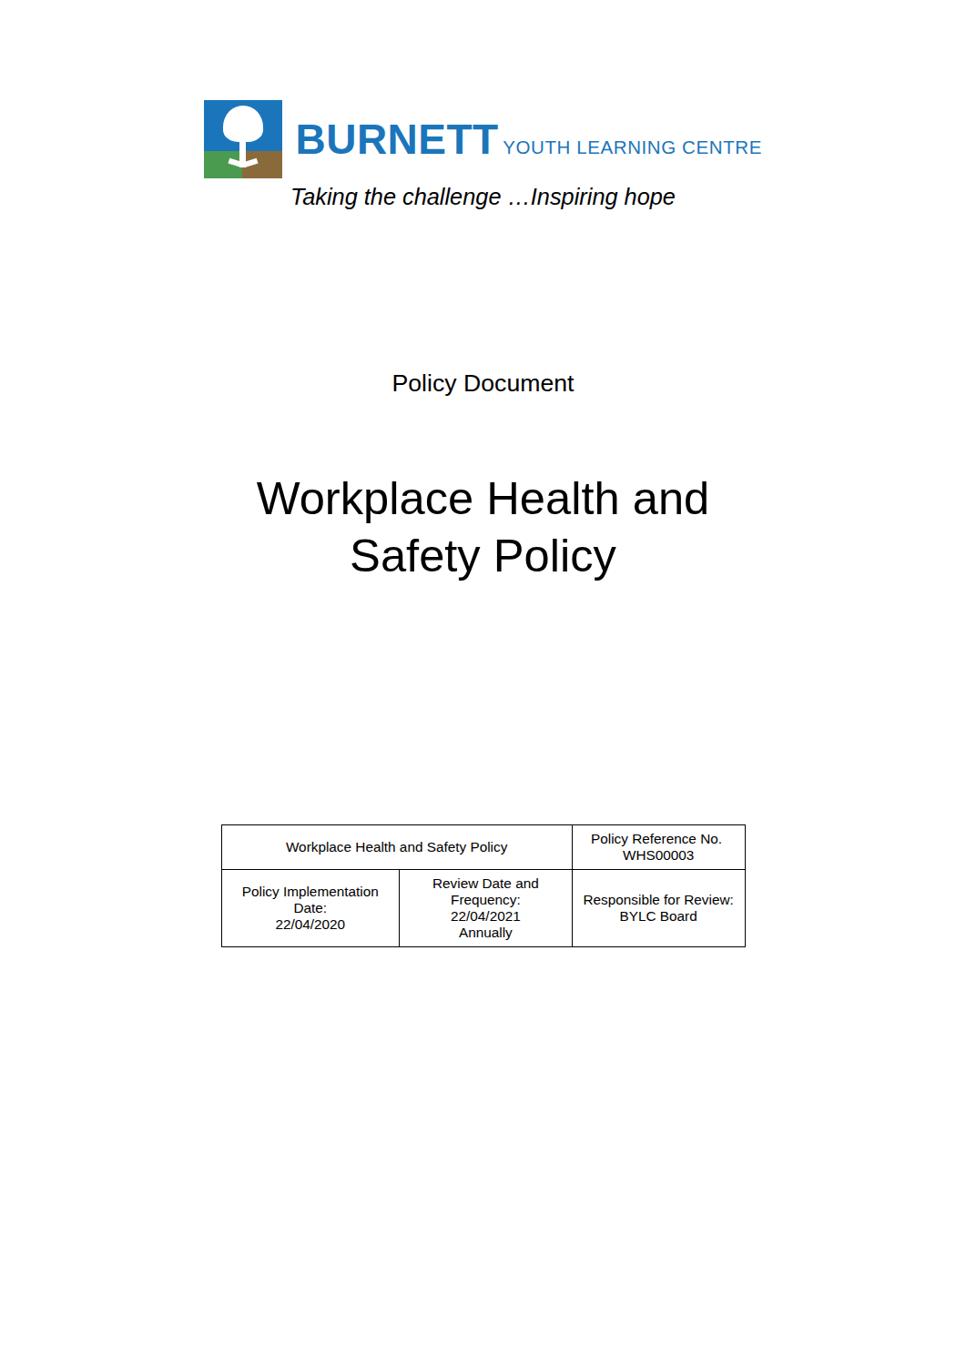BURNETT YOUTH LEARNING CENTRE
Taking the challenge …Inspiring hope
Policy Document
Workplace Health and Safety Policy
| Workplace Health and Safety Policy | Policy Reference No. WHS00003 |
| Policy Implementation Date: 22/04/2020 | Review Date and Frequency: 22/04/2021 Annually | Responsible for Review: BYLC Board |